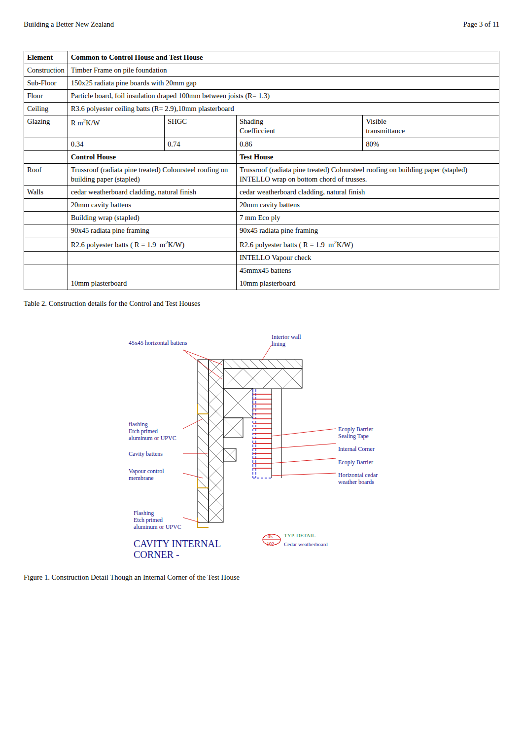Building a Better New Zealand Page 3 of 11
| Element | Common to Control House and Test House |
| --- | --- |
| Construction | Timber Frame on pile foundation |
| Sub-Floor | 150x25 radiata pine boards with 20mm gap |
| Floor | Particle board, foil insulation draped 100mm between joists (R= 1.3) |
| Ceiling | R3.6 polyester ceiling batts (R= 2.9),10mm plasterboard |
| Glazing | R m 2 K/W | SHGC | Shading Coefficcient | Visible transmittance |
| | 0.34 | 0.74 | 0.86 | 80% |
| | Control House | Test House |
| Roof | Trussroof (radiata pine treated) Coloursteel roofing on building paper (stapled) | Trussroof (radiata pine treated) Coloursteel roofing on building paper (stapled) INTELLO wrap on bottom chord of trusses. |
| Walls | cedar weatherboard cladding, natural finish | cedar weatherboard cladding, natural finish |
| | 20mm cavity battens | 20mm cavity battens |
| | Building wrap (stapled) | 7 mm Eco ply |
| | 90x45 radiata pine framing | 90x45 radiata pine framing |
| | R2.6 polyester batts ( R = 1.9 m 2 K/W) | R2.6 polyester batts ( R = 1.9 m 2 K/W) |
| | | INTELLO Vapour check |
| | | 45mmx45 battens |
| | 10mm plasterboard | 10mm plasterboard |
Table 2. Construction details for the Control and Test Houses
45x45 horizontal battens Interior wall lining flashing Etch primed aluminum or UPVC Cavity battens Vapour control membrane Flashing Etch primed aluminum or UPVC Ecoply Barrier Sealing Tape Internal Corner Ecoply Barrier Horizontal cedar weather boards CAVITY INTERNAL CORNER - 05 102 TYP. DETAIL Cedar weatherboard
Figure 1. Construction Detail Though an Internal Corner of the Test House